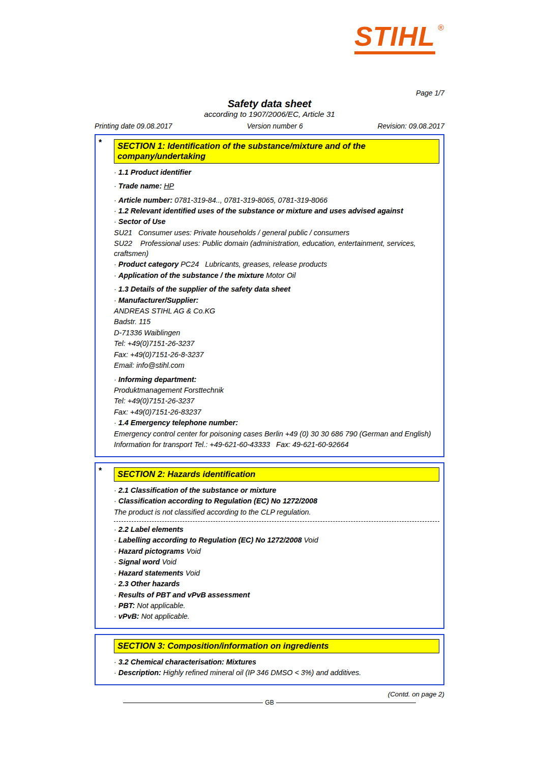STIHL®
Page 1/7
Safety data sheet
according to 1907/2006/EC, Article 31
Printing date 09.08.2017 Version number 6 Revision: 09.08.2017
*
SECTION 1: Identification of the substance/mixture and of the company/undertaking
1.1 Product identifier
Trade name: HP
Article number: 0781-319-84.., 0781-319-8065, 0781-319-8066
1.2 Relevant identified uses of the substance or mixture and uses advised against
Sector of Use
SU21 Consumer uses: Private households / general public / consumers
SU22 Professional uses: Public domain (administration, education, entertainment, services, craftsmen)
Product category PC24 Lubricants, greases, release products
Application of the substance / the mixture Motor Oil
1.3 Details of the supplier of the safety data sheet
Manufacturer/Supplier:
ANDREAS STIHL AG & Co.KG
Badstr. 115
D-71336 Waiblingen
Tel: +49(0)7151-26-3237
Fax: +49(0)7151-26-8-3237
Email: info@stihl.com
Informing department:
Produktmanagement Forsttechnik
Tel: +49(0)7151-26-3237
Fax: +49(0)7151-26-83237
1.4 Emergency telephone number:
Emergency control center for poisoning cases Berlin +49 (0) 30 30 686 790 (German and English)
Information for transport Tel.: +49-621-60-43333 Fax: 49-621-60-92664
*
SECTION 2: Hazards identification
2.1 Classification of the substance or mixture
Classification according to Regulation (EC) No 1272/2008
The product is not classified according to the CLP regulation.
2.2 Label elements
Labelling according to Regulation (EC) No 1272/2008 Void
Hazard pictograms Void
Signal word Void
Hazard statements Void
2.3 Other hazards
Results of PBT and vPvB assessment
PBT: Not applicable.
vPvB: Not applicable.
SECTION 3: Composition/information on ingredients
3.2 Chemical characterisation: Mixtures
Description: Highly refined mineral oil (IP 346 DMSO < 3%) and additives.
(Contd. on page 2)
GB